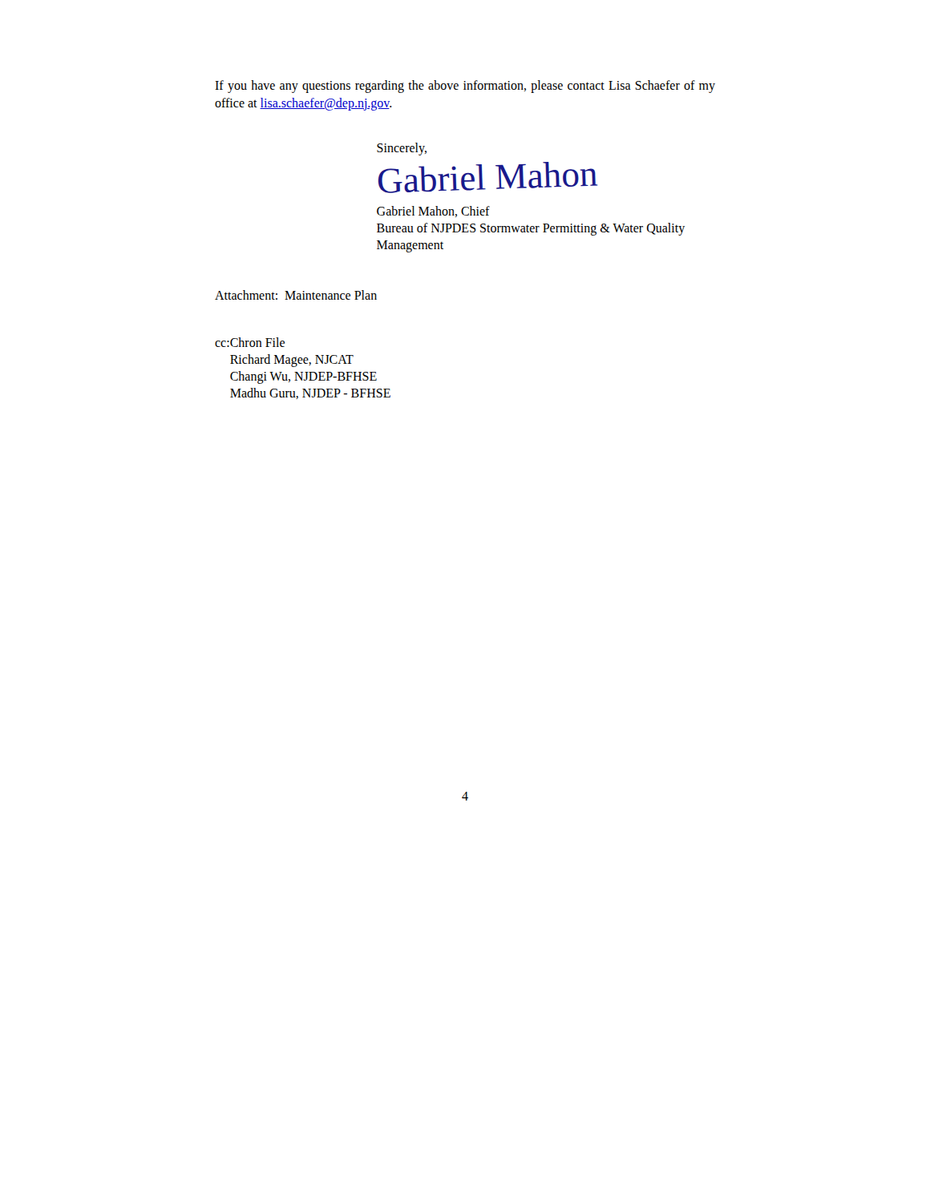If you have any questions regarding the above information, please contact Lisa Schaefer of my office at lisa.schaefer@dep.nj.gov.
Sincerely,
Gabriel Mahon
Gabriel Mahon, Chief
Bureau of NJPDES Stormwater Permitting & Water Quality Management
Attachment: Maintenance Plan
| cc: | Chron File Richard Magee, NJCAT Changi Wu, NJDEP-BFHSE Madhu Guru, NJDEP - BFHSE |
4